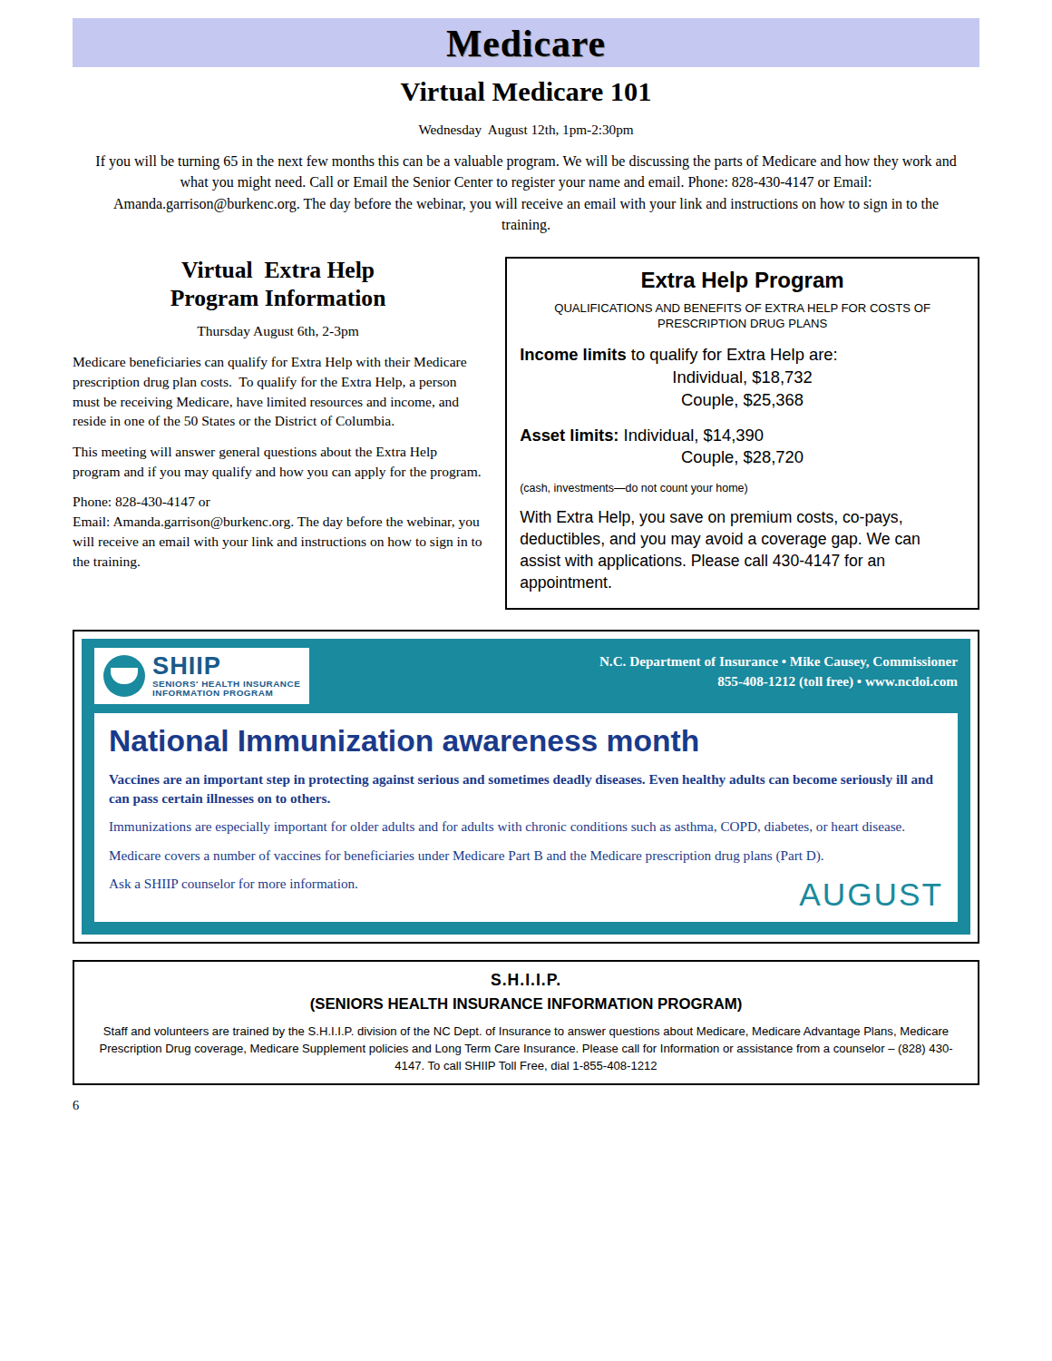Medicare
Virtual Medicare 101
Wednesday August 12th, 1pm-2:30pm
If you will be turning 65 in the next few months this can be a valuable program. We will be discussing the parts of Medicare and how they work and what you might need. Call or Email the Senior Center to register your name and email. Phone: 828-430-4147 or Email: Amanda.garrison@burkenc.org. The day before the webinar, you will receive an email with your link and instructions on how to sign in to the training.
Virtual Extra Help
Program Information
Thursday August 6th, 2-3pm
Medicare beneficiaries can qualify for Extra Help with their Medicare prescription drug plan costs. To qualify for the Extra Help, a person must be receiving Medicare, have limited resources and income, and reside in one of the 50 States or the District of Columbia.
This meeting will answer general questions about the Extra Help program and if you may qualify and how you can apply for the program.
Phone: 828-430-4147 or
Email: Amanda.garrison@burkenc.org. The day before the webinar, you will receive an email with your link and instructions on how to sign in to the training.
Extra Help Program
QUALIFICATIONS AND BENEFITS OF EXTRA HELP FOR COSTS OF PRESCRIPTION DRUG PLANS
Income limits to qualify for Extra Help are: Individual, $18,732 Couple, $25,368
Asset limits: Individual, $14,390 Couple, $28,720
(cash, investments—do not count your home)
With Extra Help, you save on premium costs, co-pays, deductibles, and you may avoid a coverage gap. We can assist with applications. Please call 430-4147 for an appointment.
SHIIP
SENIORS' HEALTH INSURANCE
INFORMATION PROGRAM
N.C. Department of Insurance • Mike Causey, Commissioner
855-408-1212 (toll free) • www.ncdoi.com
National Immunization awareness month
Vaccines are an important step in protecting against serious and sometimes deadly diseases. Even healthy adults can become seriously ill and can pass certain illnesses on to others.
Immunizations are especially important for older adults and for adults with chronic conditions such as asthma, COPD, diabetes, or heart disease.
Medicare covers a number of vaccines for beneficiaries under Medicare Part B and the Medicare prescription drug plans (Part D).
Ask a SHIIP counselor for more information.
AUGUST
S.H.I.I.P.
(SENIORS HEALTH INSURANCE INFORMATION PROGRAM)
Staff and volunteers are trained by the S.H.I.I.P. division of the NC Dept. of Insurance to answer questions about Medicare, Medicare Advantage Plans, Medicare Prescription Drug coverage, Medicare Supplement policies and Long Term Care Insurance. Please call for Information or assistance from a counselor – (828) 430-4147. To call SHIIP Toll Free, dial 1-855-408-1212
6